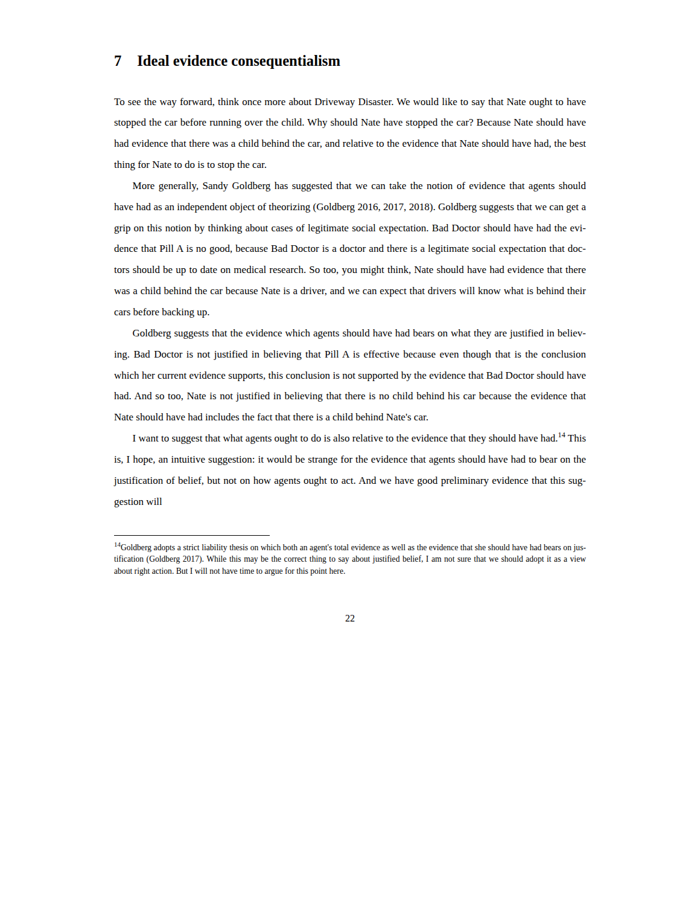7 Ideal evidence consequentialism
To see the way forward, think once more about Driveway Disaster. We would like to say that Nate ought to have stopped the car before running over the child. Why should Nate have stopped the car? Because Nate should have had evidence that there was a child behind the car, and relative to the evidence that Nate should have had, the best thing for Nate to do is to stop the car.
More generally, Sandy Goldberg has suggested that we can take the notion of evidence that agents should have had as an independent object of theorizing (Goldberg 2016, 2017, 2018). Goldberg suggests that we can get a grip on this notion by thinking about cases of legitimate social expectation. Bad Doctor should have had the evidence that Pill A is no good, because Bad Doctor is a doctor and there is a legitimate social expectation that doctors should be up to date on medical research. So too, you might think, Nate should have had evidence that there was a child behind the car because Nate is a driver, and we can expect that drivers will know what is behind their cars before backing up.
Goldberg suggests that the evidence which agents should have had bears on what they are justified in believing. Bad Doctor is not justified in believing that Pill A is effective because even though that is the conclusion which her current evidence supports, this conclusion is not supported by the evidence that Bad Doctor should have had. And so too, Nate is not justified in believing that there is no child behind his car because the evidence that Nate should have had includes the fact that there is a child behind Nate's car.
I want to suggest that what agents ought to do is also relative to the evidence that they should have had.14 This is, I hope, an intuitive suggestion: it would be strange for the evidence that agents should have had to bear on the justification of belief, but not on how agents ought to act. And we have good preliminary evidence that this suggestion will
14Goldberg adopts a strict liability thesis on which both an agent's total evidence as well as the evidence that she should have had bears on justification (Goldberg 2017). While this may be the correct thing to say about justified belief, I am not sure that we should adopt it as a view about right action. But I will not have time to argue for this point here.
22